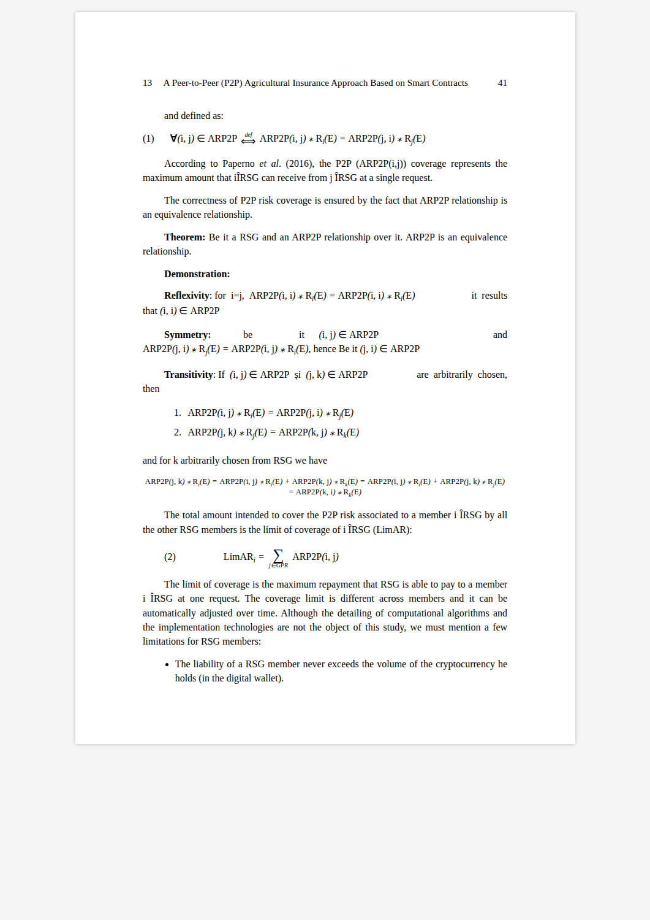13 A Peer-to-Peer (P2P) Agricultural Insurance Approach Based on Smart Contracts 41
and defined as:
(1) ∀(i, j) ∈ ARP2P def⟺ ARP2P(i, j) ⁎ Ri(E) = ARP2P(j, i) ⁎ Rj(E)
According to Paperno et al. (2016), the P2P (ARP2P(i,j)) coverage represents the maximum amount that iÎRSG can receive from j ÎRSG at a single request.
The correctness of P2P risk coverage is ensured by the fact that ARP2P relationship is an equivalence relationship.
Theorem: Be it a RSG and an ARP2P relationship over it. ARP2P is an equivalence relationship.
Demonstration:
Reflexivity: for i=j, ARP2P(i, i) ⁎ Ri(E) = ARP2P(i, i) ⁎ Ri(E) it results
that (i, i) ∈ ARP2P
Symmetry: be it (i, j) ∈ ARP2P and
ARP2P(j, i) ⁎ Rj(E) = ARP2P(i, j) ⁎ Ri(E), hence Be it (j, i) ∈ ARP2P
Transitivity: If (i, j) ∈ ARP2P și (j, k) ∈ ARP2P are arbitrarily chosen,
then
1. ARP2P(i, j) ⁎ Ri(E) = ARP2P(j, i) ⁎ Rj(E)
2. ARP2P(j, k) ⁎ Rj(E) = ARP2P(k, j) ⁎ Rk(E)
and for k arbitrarily chosen from RSG we have
ARP2P(j, k) ⁎ Ri(E) = ARP2P(i, j) ⁎ Ri(E) + ARP2P(k, j) ⁎ Rk(E) = ARP2P(i, j) ⁎ Ri(E) + ARP2P(j, k) ⁎ Rj(E) = ARP2P(k, i) ⁎ Rk(E)
The total amount intended to cover the P2P risk associated to a member i ÎRSG by all the other RSG members is the limit of coverage of i ÎRSG (LimAR):
(2) LimARi = ∑j∈GPR ARP2P(i, j)
The limit of coverage is the maximum repayment that RSG is able to pay to a member i ÎRSG at one request. The coverage limit is different across members and it can be automatically adjusted over time. Although the detailing of computational algorithms and the implementation technologies are not the object of this study, we must mention a few limitations for RSG members:
The liability of a RSG member never exceeds the volume of the cryptocurrency he holds (in the digital wallet).